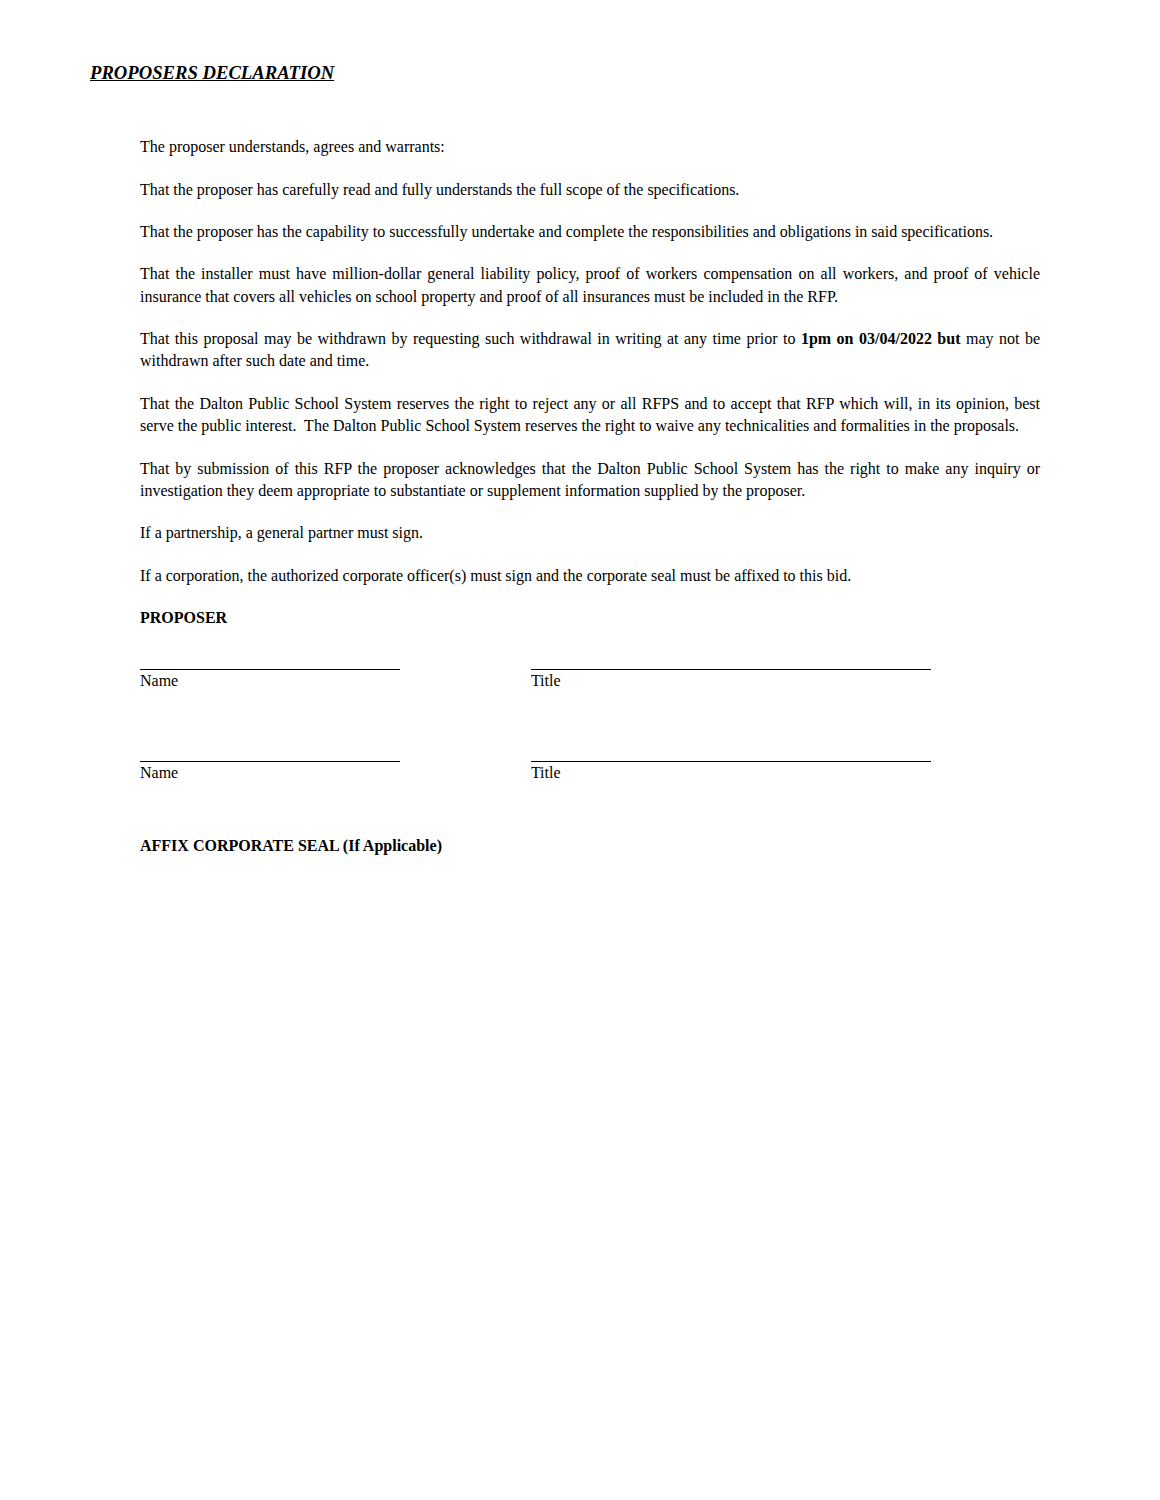PROPOSERS DECLARATION
The proposer understands, agrees and warrants:
That the proposer has carefully read and fully understands the full scope of the specifications.
That the proposer has the capability to successfully undertake and complete the responsibilities and obligations in said specifications.
That the installer must have million-dollar general liability policy, proof of workers compensation on all workers, and proof of vehicle insurance that covers all vehicles on school property and proof of all insurances must be included in the RFP.
That this proposal may be withdrawn by requesting such withdrawal in writing at any time prior to 1pm on 03/04/2022 but may not be withdrawn after such date and time.
That the Dalton Public School System reserves the right to reject any or all RFPS and to accept that RFP which will, in its opinion, best serve the public interest. The Dalton Public School System reserves the right to waive any technicalities and formalities in the proposals.
That by submission of this RFP the proposer acknowledges that the Dalton Public School System has the right to make any inquiry or investigation they deem appropriate to substantiate or supplement information supplied by the proposer.
If a partnership, a general partner must sign.
If a corporation, the authorized corporate officer(s) must sign and the corporate seal must be affixed to this bid.
PROPOSER
| Name | | Title |
| Name | | Title |
AFFIX CORPORATE SEAL (If Applicable)